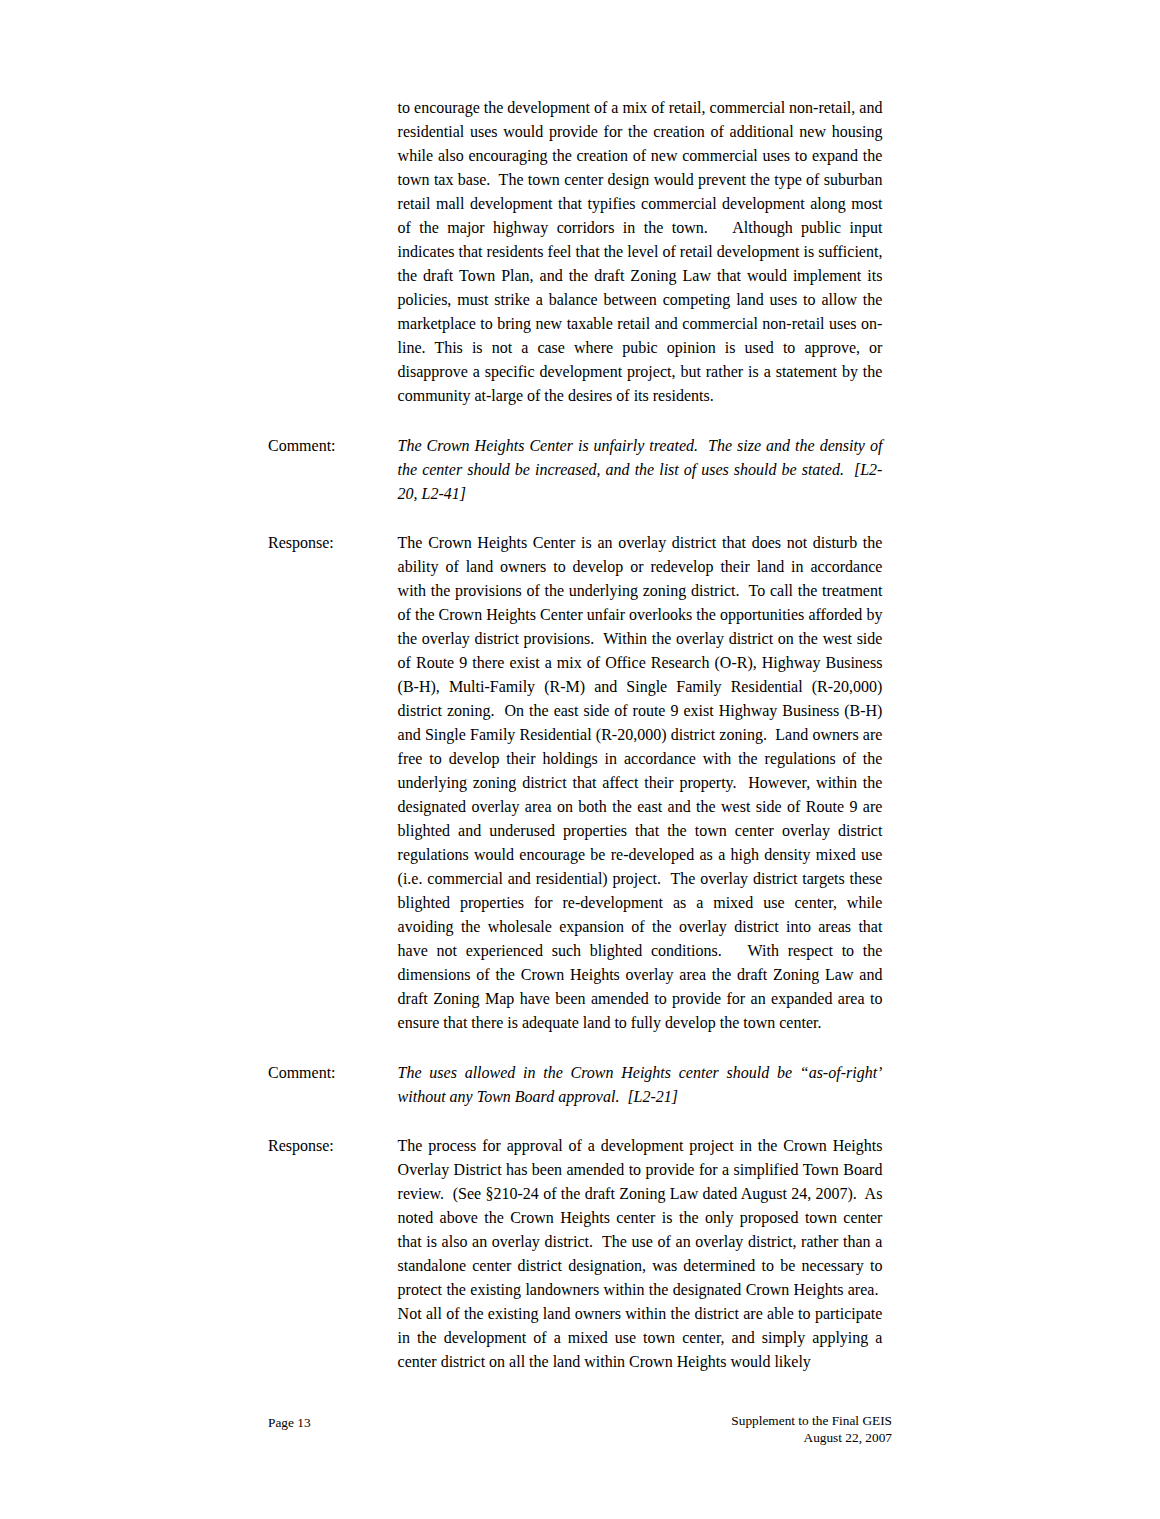to encourage the development of a mix of retail, commercial non-retail, and residential uses would provide for the creation of additional new housing while also encouraging the creation of new commercial uses to expand the town tax base. The town center design would prevent the type of suburban retail mall development that typifies commercial development along most of the major highway corridors in the town. Although public input indicates that residents feel that the level of retail development is sufficient, the draft Town Plan, and the draft Zoning Law that would implement its policies, must strike a balance between competing land uses to allow the marketplace to bring new taxable retail and commercial non-retail uses on-line. This is not a case where pubic opinion is used to approve, or disapprove a specific development project, but rather is a statement by the community at-large of the desires of its residents.
Comment:
The Crown Heights Center is unfairly treated. The size and the density of the center should be increased, and the list of uses should be stated. [L2-20, L2-41]
Response:
The Crown Heights Center is an overlay district that does not disturb the ability of land owners to develop or redevelop their land in accordance with the provisions of the underlying zoning district. To call the treatment of the Crown Heights Center unfair overlooks the opportunities afforded by the overlay district provisions. Within the overlay district on the west side of Route 9 there exist a mix of Office Research (O-R), Highway Business (B-H), Multi-Family (R-M) and Single Family Residential (R-20,000) district zoning. On the east side of route 9 exist Highway Business (B-H) and Single Family Residential (R-20,000) district zoning. Land owners are free to develop their holdings in accordance with the regulations of the underlying zoning district that affect their property. However, within the designated overlay area on both the east and the west side of Route 9 are blighted and underused properties that the town center overlay district regulations would encourage be re-developed as a high density mixed use (i.e. commercial and residential) project. The overlay district targets these blighted properties for re-development as a mixed use center, while avoiding the wholesale expansion of the overlay district into areas that have not experienced such blighted conditions. With respect to the dimensions of the Crown Heights overlay area the draft Zoning Law and draft Zoning Map have been amended to provide for an expanded area to ensure that there is adequate land to fully develop the town center.
Comment:
The uses allowed in the Crown Heights center should be “as-of-right’ without any Town Board approval. [L2-21]
Response:
The process for approval of a development project in the Crown Heights Overlay District has been amended to provide for a simplified Town Board review. (See §210-24 of the draft Zoning Law dated August 24, 2007). As noted above the Crown Heights center is the only proposed town center that is also an overlay district. The use of an overlay district, rather than a standalone center district designation, was determined to be necessary to protect the existing landowners within the designated Crown Heights area. Not all of the existing land owners within the district are able to participate in the development of a mixed use town center, and simply applying a center district on all the land within Crown Heights would likely
Page 13
Supplement to the Final GEIS
August 22, 2007